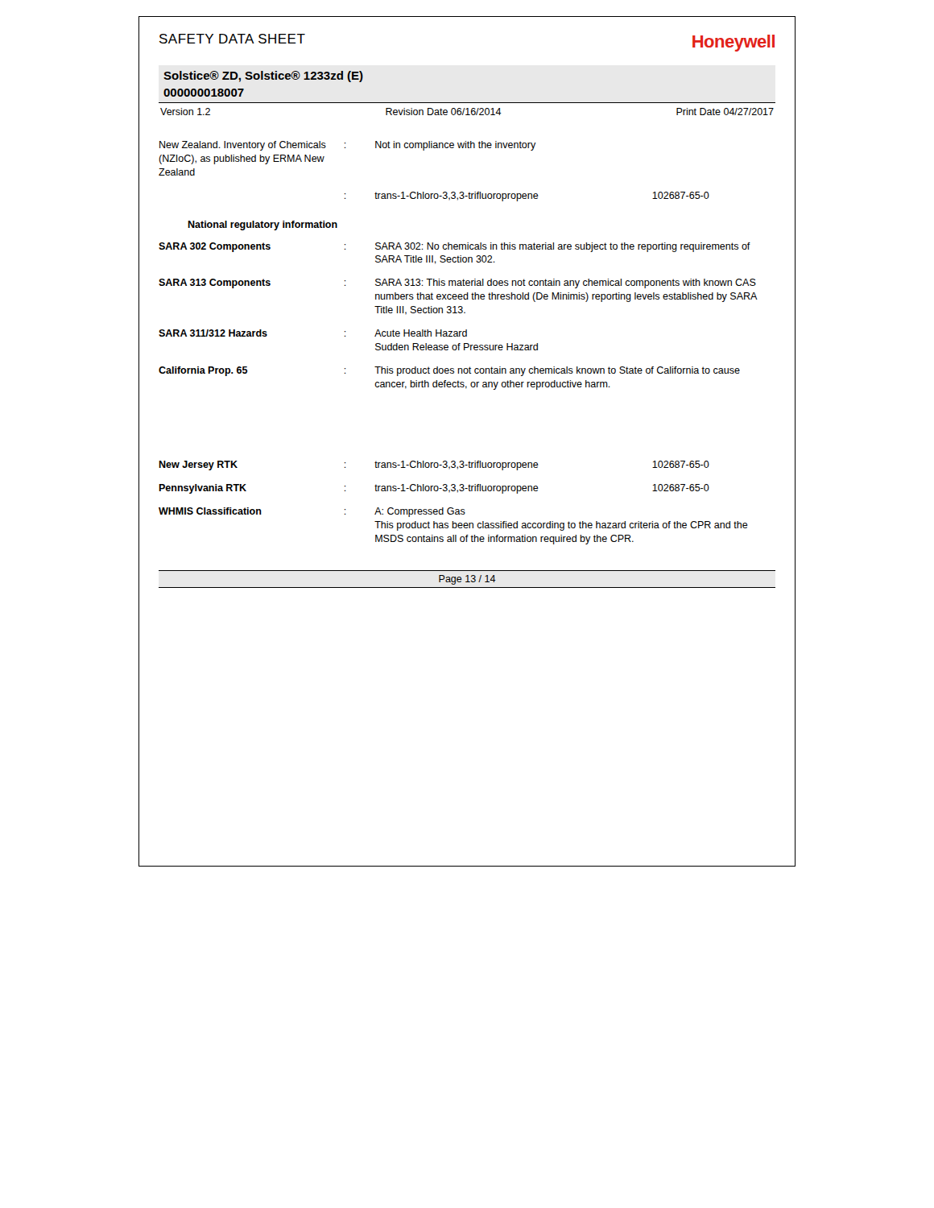SAFETY DATA SHEET
Honeywell
Solstice® ZD, Solstice® 1233zd (E) 000000018007
Version 1.2
Revision Date 06/16/2014
Print Date 04/27/2017
| New Zealand. Inventory of Chemicals (NZIoC), as published by ERMA New Zealand | : | Not in compliance with the inventory | |
| | : | trans-1-Chloro-3,3,3-trifluoropropene | 102687-65-0 |
National regulatory information
| SARA 302 Components | : | SARA 302: No chemicals in this material are subject to the reporting requirements of SARA Title III, Section 302. |
| SARA 313 Components | : | SARA 313: This material does not contain any chemical components with known CAS numbers that exceed the threshold (De Minimis) reporting levels established by SARA Title III, Section 313. |
| SARA 311/312 Hazards | : | Acute Health Hazard Sudden Release of Pressure Hazard |
| California Prop. 65 | : | This product does not contain any chemicals known to State of California to cause cancer, birth defects, or any other reproductive harm. |
| New Jersey RTK | : | trans-1-Chloro-3,3,3-trifluoropropene | 102687-65-0 |
| Pennsylvania RTK | : | trans-1-Chloro-3,3,3-trifluoropropene | 102687-65-0 |
| WHMIS Classification | : | A: Compressed Gas This product has been classified according to the hazard criteria of the CPR and the MSDS contains all of the information required by the CPR. |
Page 13 / 14